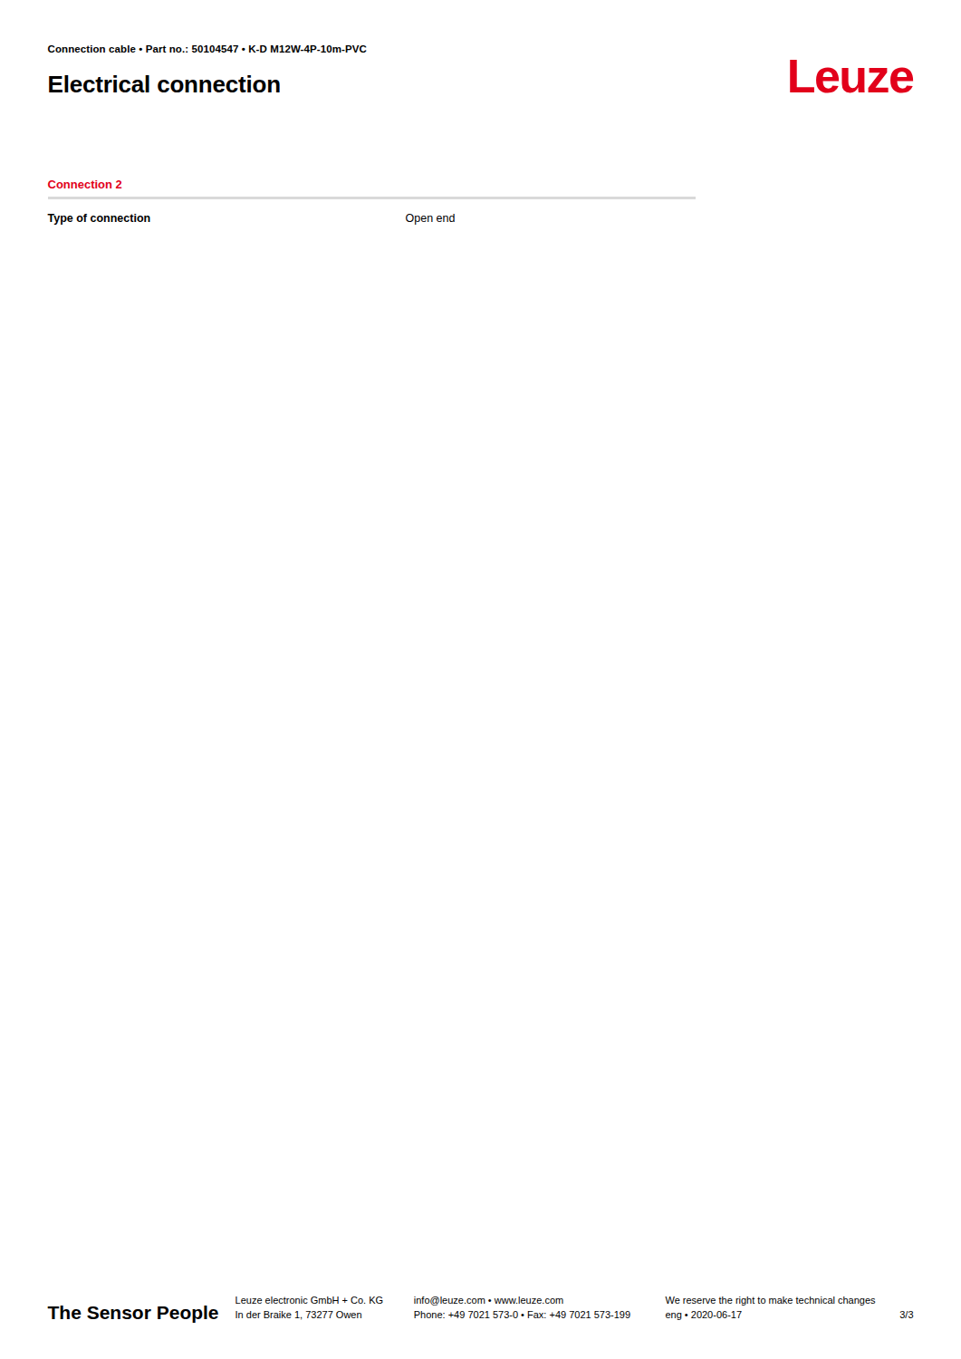Connection cable • Part no.: 50104547 • K-D M12W-4P-10m-PVC
Electrical connection
Leuze
Connection 2
| Type of connection | Open end |
The Sensor People
Leuze electronic GmbH + Co. KG
In der Braike 1, 73277 Owen
info@leuze.com • www.leuze.com
Phone: +49 7021 573-0 • Fax: +49 7021 573-199
We reserve the right to make technical changes
eng • 2020-06-17
3/3